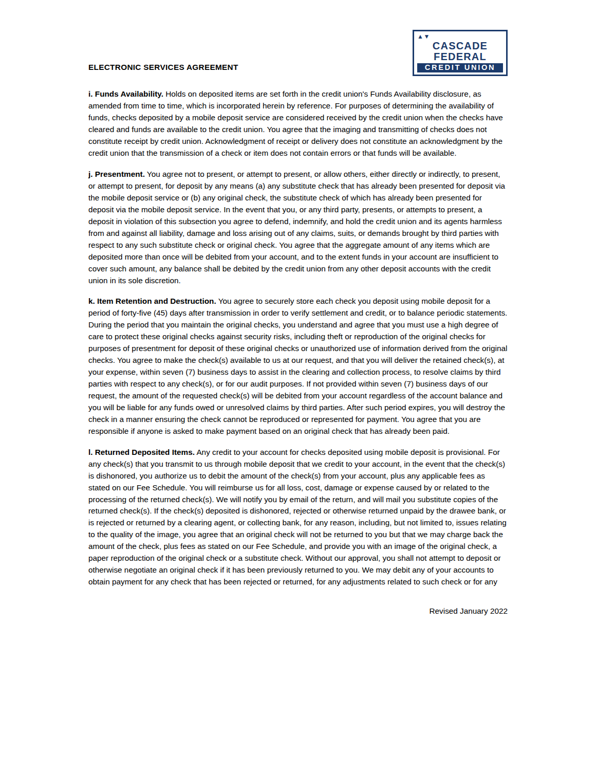▲▼
CASCADE FEDERAL
CREDIT UNION
ELECTRONIC SERVICES AGREEMENT
i. Funds Availability. Holds on deposited items are set forth in the credit union's Funds Availability disclosure, as amended from time to time, which is incorporated herein by reference. For purposes of determining the availability of funds, checks deposited by a mobile deposit service are considered received by the credit union when the checks have cleared and funds are available to the credit union. You agree that the imaging and transmitting of checks does not constitute receipt by credit union. Acknowledgment of receipt or delivery does not constitute an acknowledgment by the credit union that the transmission of a check or item does not contain errors or that funds will be available.
j. Presentment. You agree not to present, or attempt to present, or allow others, either directly or indirectly, to present, or attempt to present, for deposit by any means (a) any substitute check that has already been presented for deposit via the mobile deposit service or (b) any original check, the substitute check of which has already been presented for deposit via the mobile deposit service. In the event that you, or any third party, presents, or attempts to present, a deposit in violation of this subsection you agree to defend, indemnify, and hold the credit union and its agents harmless from and against all liability, damage and loss arising out of any claims, suits, or demands brought by third parties with respect to any such substitute check or original check. You agree that the aggregate amount of any items which are deposited more than once will be debited from your account, and to the extent funds in your account are insufficient to cover such amount, any balance shall be debited by the credit union from any other deposit accounts with the credit union in its sole discretion.
k. Item Retention and Destruction. You agree to securely store each check you deposit using mobile deposit for a period of forty-five (45) days after transmission in order to verify settlement and credit, or to balance periodic statements. During the period that you maintain the original checks, you understand and agree that you must use a high degree of care to protect these original checks against security risks, including theft or reproduction of the original checks for purposes of presentment for deposit of these original checks or unauthorized use of information derived from the original checks. You agree to make the check(s) available to us at our request, and that you will deliver the retained check(s), at your expense, within seven (7) business days to assist in the clearing and collection process, to resolve claims by third parties with respect to any check(s), or for our audit purposes. If not provided within seven (7) business days of our request, the amount of the requested check(s) will be debited from your account regardless of the account balance and you will be liable for any funds owed or unresolved claims by third parties. After such period expires, you will destroy the check in a manner ensuring the check cannot be reproduced or represented for payment. You agree that you are responsible if anyone is asked to make payment based on an original check that has already been paid.
l. Returned Deposited Items. Any credit to your account for checks deposited using mobile deposit is provisional. For any check(s) that you transmit to us through mobile deposit that we credit to your account, in the event that the check(s) is dishonored, you authorize us to debit the amount of the check(s) from your account, plus any applicable fees as stated on our Fee Schedule. You will reimburse us for all loss, cost, damage or expense caused by or related to the processing of the returned check(s). We will notify you by email of the return, and will mail you substitute copies of the returned check(s). If the check(s) deposited is dishonored, rejected or otherwise returned unpaid by the drawee bank, or is rejected or returned by a clearing agent, or collecting bank, for any reason, including, but not limited to, issues relating to the quality of the image, you agree that an original check will not be returned to you but that we may charge back the amount of the check, plus fees as stated on our Fee Schedule, and provide you with an image of the original check, a paper reproduction of the original check or a substitute check. Without our approval, you shall not attempt to deposit or otherwise negotiate an original check if it has been previously returned to you. We may debit any of your accounts to obtain payment for any check that has been rejected or returned, for any adjustments related to such check or for any
Revised January 2022